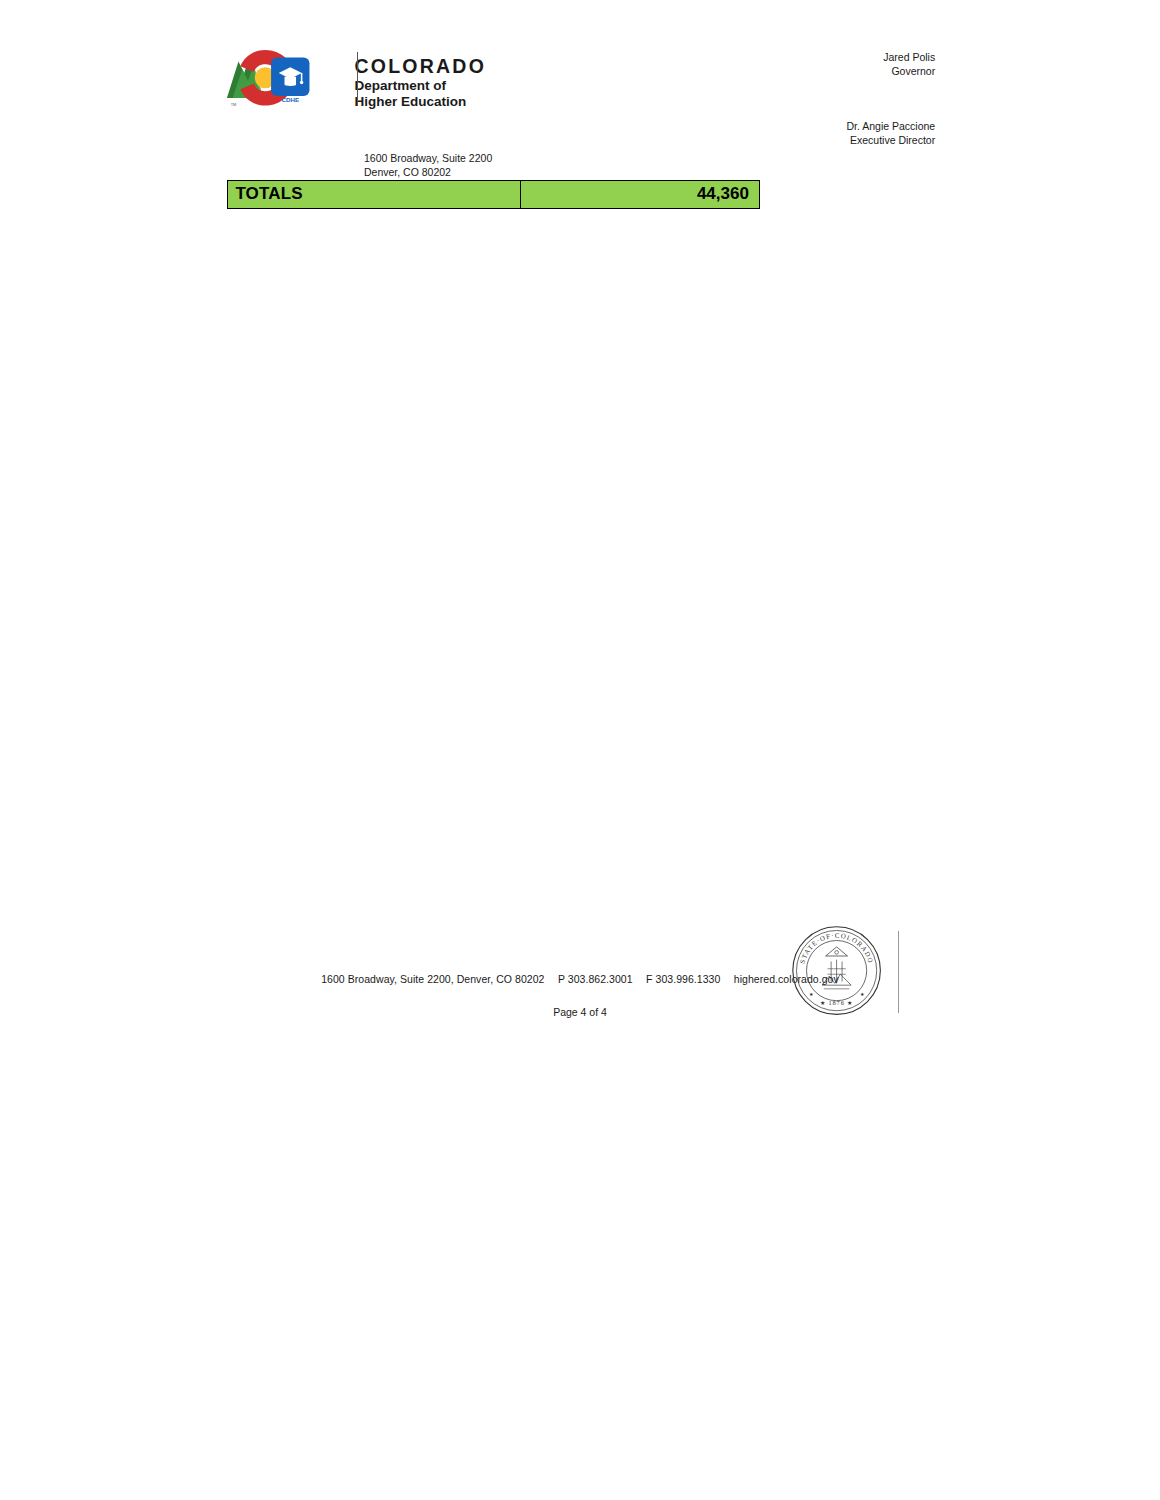CDHE TM
COLORADO
Department of
Higher Education
Jared Polis
Governor
Dr. Angie Paccione
Executive Director
1600 Broadway, Suite 2200
Denver, CO 80202
TOTALS
44,360
1600 Broadway, Suite 2200, Denver, CO 80202 P 303.862.3001 F 303.996.1330 highered.colorado.gov
Page 4 of 4
STATE·OF·COLORADO ★ 1876 ★ ★ ★